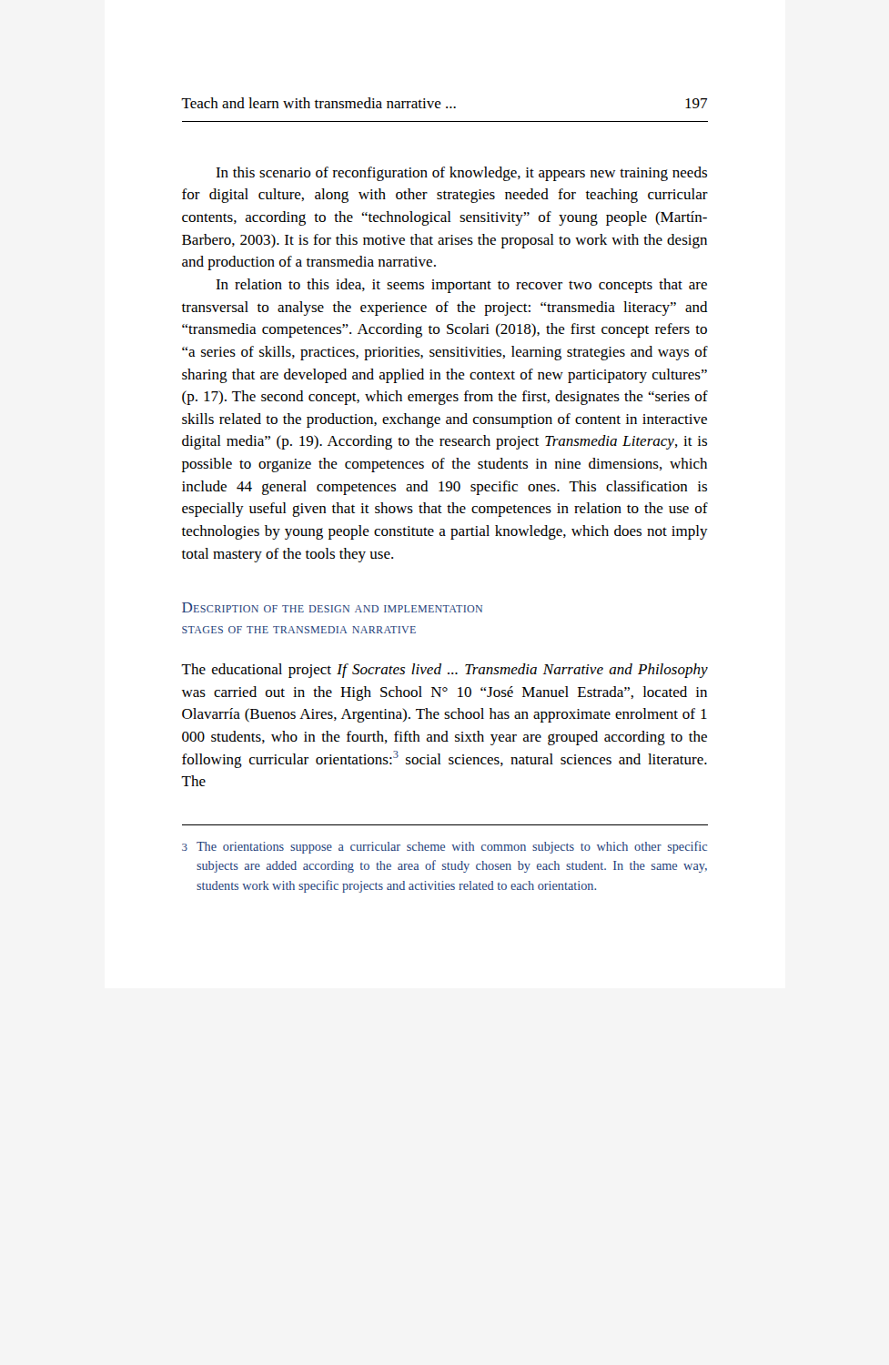Teach and learn with transmedia narrative ... 197
In this scenario of reconfiguration of knowledge, it appears new training needs for digital culture, along with other strategies needed for teaching curricular contents, according to the “technological sensitivity” of young people (Martín-Barbero, 2003). It is for this motive that arises the proposal to work with the design and production of a transmedia narrative.
In relation to this idea, it seems important to recover two concepts that are transversal to analyse the experience of the project: “transmedia literacy” and “transmedia competences”. According to Scolari (2018), the first concept refers to “a series of skills, practices, priorities, sensitivities, learning strategies and ways of sharing that are developed and applied in the context of new participatory cultures” (p. 17). The second concept, which emerges from the first, designates the “series of skills related to the production, exchange and consumption of content in interactive digital media” (p. 19). According to the research project Transmedia Literacy, it is possible to organize the competences of the students in nine dimensions, which include 44 general competences and 190 specific ones. This classification is especially useful given that it shows that the competences in relation to the use of technologies by young people constitute a partial knowledge, which does not imply total mastery of the tools they use.
Description of the design and implementation
stages of the transmedia narrative
The educational project If Socrates lived ... Transmedia Narrative and Philosophy was carried out in the High School N° 10 “José Manuel Estrada”, located in Olavarría (Buenos Aires, Argentina). The school has an approximate enrolment of 1 000 students, who in the fourth, fifth and sixth year are grouped according to the following curricular orientations:3 social sciences, natural sciences and literature. The
3 The orientations suppose a curricular scheme with common subjects to which other specific subjects are added according to the area of study chosen by each student. In the same way, students work with specific projects and activities related to each orientation.